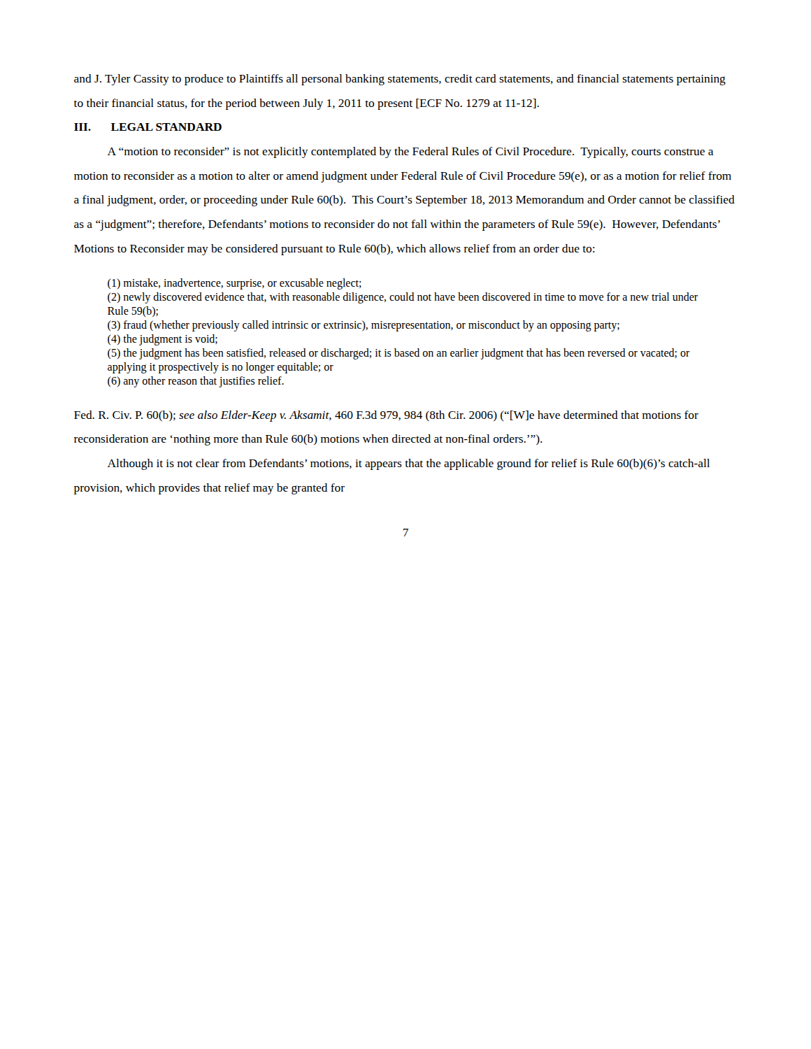and J. Tyler Cassity to produce to Plaintiffs all personal banking statements, credit card statements, and financial statements pertaining to their financial status, for the period between July 1, 2011 to present [ECF No. 1279 at 11-12].
III.
LEGAL STANDARD
A “motion to reconsider” is not explicitly contemplated by the Federal Rules of Civil Procedure. Typically, courts construe a motion to reconsider as a motion to alter or amend judgment under Federal Rule of Civil Procedure 59(e), or as a motion for relief from a final judgment, order, or proceeding under Rule 60(b). This Court’s September 18, 2013 Memorandum and Order cannot be classified as a “judgment”; therefore, Defendants’ motions to reconsider do not fall within the parameters of Rule 59(e). However, Defendants’ Motions to Reconsider may be considered pursuant to Rule 60(b), which allows relief from an order due to:
(1) mistake, inadvertence, surprise, or excusable neglect;
(2) newly discovered evidence that, with reasonable diligence, could not have been discovered in time to move for a new trial under Rule 59(b);
(3) fraud (whether previously called intrinsic or extrinsic), misrepresentation, or misconduct by an opposing party;
(4) the judgment is void;
(5) the judgment has been satisfied, released or discharged; it is based on an earlier judgment that has been reversed or vacated; or applying it prospectively is no longer equitable; or
(6) any other reason that justifies relief.
Fed. R. Civ. P. 60(b); see also Elder-Keep v. Aksamit, 460 F.3d 979, 984 (8th Cir. 2006) (“[W]e have determined that motions for reconsideration are ‘nothing more than Rule 60(b) motions when directed at non-final orders.’”).
Although it is not clear from Defendants’ motions, it appears that the applicable ground for relief is Rule 60(b)(6)’s catch-all provision, which provides that relief may be granted for
7